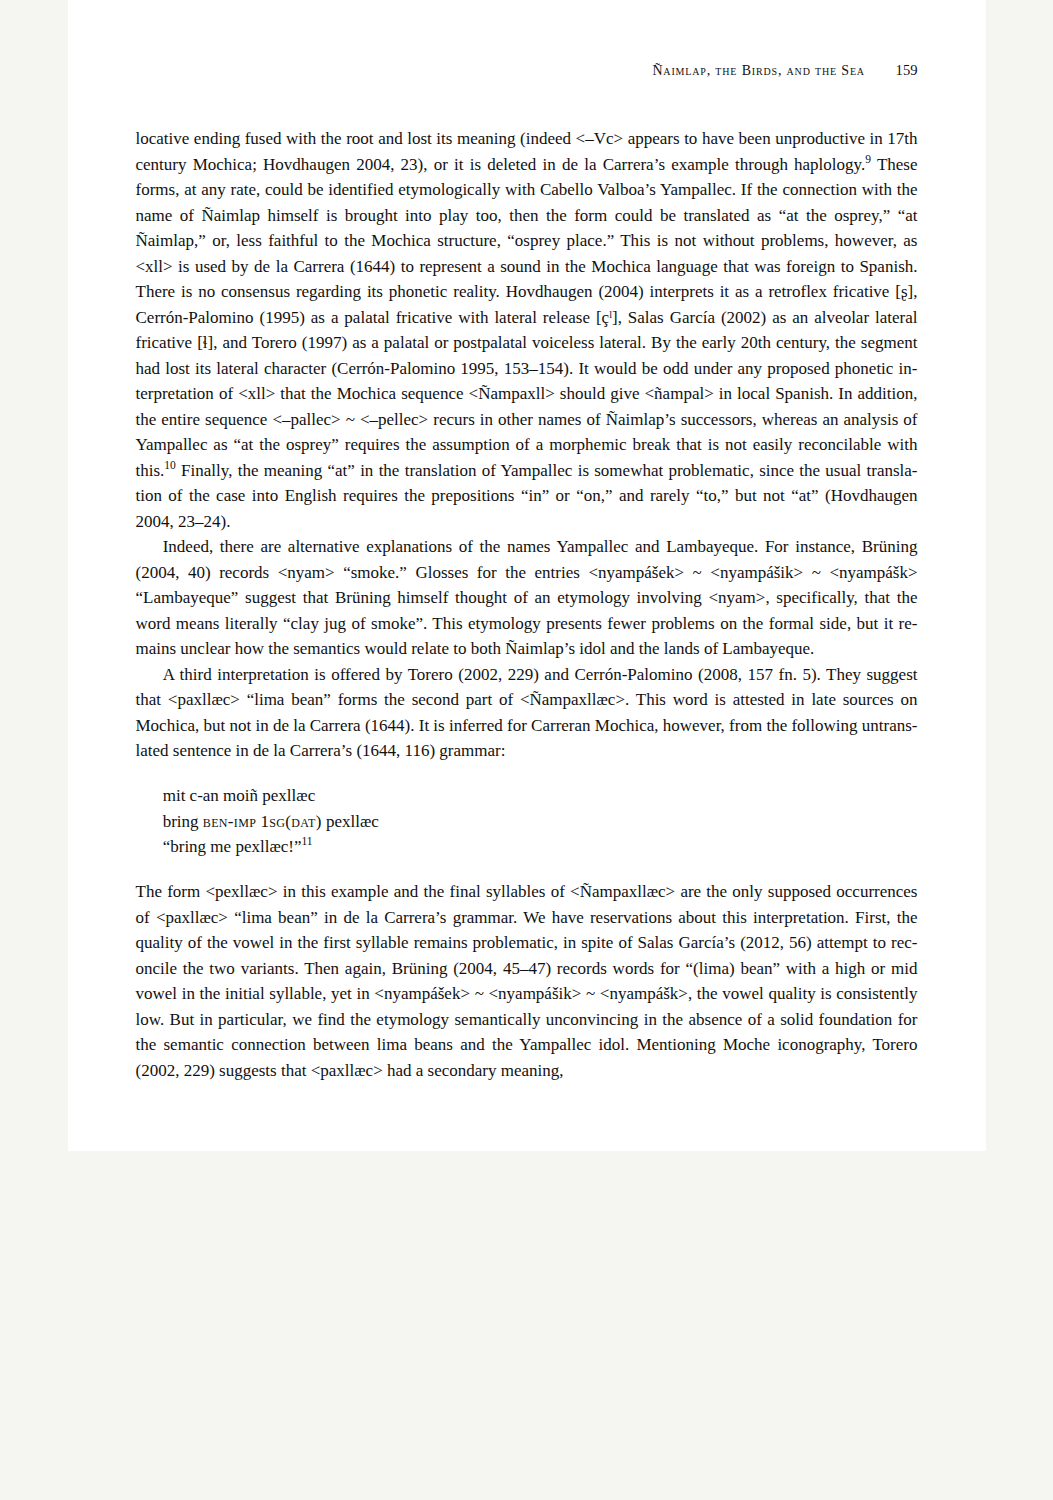Ñaimlap, the Birds, and the Sea 159
locative ending fused with the root and lost its meaning (indeed <–Vc> appears to have been unproductive in 17th century Mochica; Hovdhaugen 2004, 23), or it is deleted in de la Carrera’s example through haplology.9 These forms, at any rate, could be identified etymologically with Cabello Valboa’s Yampallec. If the connection with the name of Ñaimlap himself is brought into play too, then the form could be translated as “at the osprey,” “at Ñaimlap,” or, less faithful to the Mochica structure, “osprey place.” This is not without problems, however, as <xll> is used by de la Carrera (1644) to represent a sound in the Mochica language that was foreign to Spanish. There is no consensus regarding its phonetic reality. Hovdhaugen (2004) interprets it as a retroflex fricative [ʂ], Cerrón-Palomino (1995) as a palatal fricative with lateral release [çˡ], Salas García (2002) as an alveolar lateral fricative [ɬ], and Torero (1997) as a palatal or postpalatal voiceless lateral. By the early 20th century, the segment had lost its lateral character (Cerrón-Palomino 1995, 153–154). It would be odd under any proposed phonetic interpretation of <xll> that the Mochica sequence <Ñampaxll> should give <ñampal> in local Spanish. In addition, the entire sequence <–pallec> ~ <–pellec> recurs in other names of Ñaimlap’s successors, whereas an analysis of Yampallec as “at the osprey” requires the assumption of a morphemic break that is not easily reconcilable with this.10 Finally, the meaning “at” in the translation of Yampallec is somewhat problematic, since the usual translation of the case into English requires the prepositions “in” or “on,” and rarely “to,” but not “at” (Hovdhaugen 2004, 23–24).
Indeed, there are alternative explanations of the names Yampallec and Lambayeque. For instance, Brüning (2004, 40) records <nyam> “smoke.” Glosses for the entries <nyampášek> ~ <nyampášik> ~ <nyampášk> “Lambayeque” suggest that Brüning himself thought of an etymology involving <nyam>, specifically, that the word means literally “clay jug of smoke”. This etymology presents fewer problems on the formal side, but it remains unclear how the semantics would relate to both Ñaimlap’s idol and the lands of Lambayeque.
A third interpretation is offered by Torero (2002, 229) and Cerrón-Palomino (2008, 157 fn. 5). They suggest that <paxllæc> “lima bean” forms the second part of <Ñampaxllæc>. This word is attested in late sources on Mochica, but not in de la Carrera (1644). It is inferred for Carreran Mochica, however, from the following untranslated sentence in de la Carrera’s (1644, 116) grammar:
mit c-an moiñ pexllæc bring ben-imp 1sg(dat) pexllæc “bring me pexllæc!”11
The form <pexllæc> in this example and the final syllables of <Ñampaxllæc> are the only supposed occurrences of <paxllæc> “lima bean” in de la Carrera’s grammar. We have reservations about this interpretation. First, the quality of the vowel in the first syllable remains problematic, in spite of Salas García’s (2012, 56) attempt to reconcile the two variants. Then again, Brüning (2004, 45–47) records words for “(lima) bean” with a high or mid vowel in the initial syllable, yet in <nyampášek> ~ <nyampášik> ~ <nyampášk>, the vowel quality is consistently low. But in particular, we find the etymology semantically unconvincing in the absence of a solid foundation for the semantic connection between lima beans and the Yampallec idol. Mentioning Moche iconography, Torero (2002, 229) suggests that <paxllæc> had a secondary meaning,